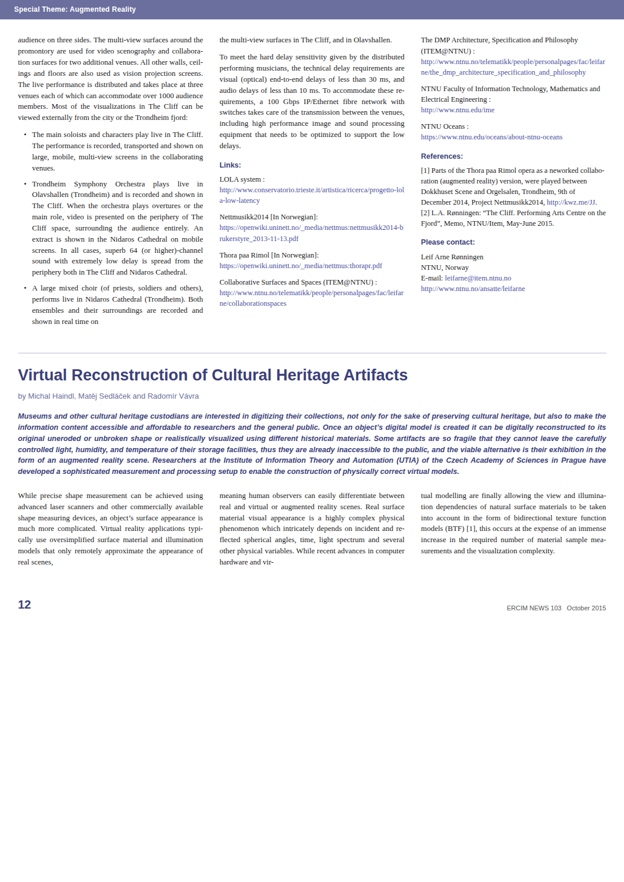Special Theme: Augmented Reality
audience on three sides. The multi-view surfaces around the promontory are used for video scenography and collaboration surfaces for two additional venues. All other walls, ceilings and floors are also used as vision projection screens. The live performance is distributed and takes place at three venues each of which can accommodate over 1000 audience members. Most of the visualizations in The Cliff can be viewed externally from the city or the Trondheim fjord:
The main soloists and characters play live in The Cliff. The performance is recorded, transported and shown on large, mobile, multi-view screens in the collaborating venues.
Trondheim Symphony Orchestra plays live in Olavshallen (Trondheim) and is recorded and shown in The Cliff. When the orchestra plays overtures or the main role, video is presented on the periphery of The Cliff space, surrounding the audience entirely. An extract is shown in the Nidaros Cathedral on mobile screens. In all cases, superb 64 (or higher)-channel sound with extremely low delay is spread from the periphery both in The Cliff and Nidaros Cathedral.
A large mixed choir (of priests, soldiers and others), performs live in Nidaros Cathedral (Trondheim). Both ensembles and their surroundings are recorded and shown in real time on
the multi-view surfaces in The Cliff, and in Olavshallen.
To meet the hard delay sensitivity given by the distributed performing musicians, the technical delay requirements are visual (optical) end-to-end delays of less than 30 ms, and audio delays of less than 10 ms. To accommodate these requirements, a 100 Gbps IP/Ethernet fibre network with switches takes care of the transmission between the venues, including high performance image and sound processing equipment that needs to be optimized to support the low delays.
Links:
LOLA system :
http://www.conservatorio.trieste.it/artistica/ricerca/progetto-lola-low-latency
Nettmusikk2014 [In Norwegian]:
https://openwiki.uninett.no/_media/nettmus:nettmusikk2014-brukerstyre_2013-11-13.pdf
Thora paa Rimol [In Norwegian]:
https://openwiki.uninett.no/_media/nettmus:thorapr.pdf
Collaborative Surfaces and Spaces (ITEM@NTNU) :
http://www.ntnu.no/telematikk/people/personalpages/fac/leifarne/collaborationspaces
The DMP Architecture, Specification and Philosophy (ITEM@NTNU) :
http://www.ntnu.no/telematikk/people/personalpages/fac/leifarne/the_dmp_architecture_specification_and_philosophy
NTNU Faculty of Information Technology, Mathematics and Electrical Engineering :
http://www.ntnu.edu/ime
NTNU Oceans :
https://www.ntnu.edu/oceans/about-ntnu-oceans
References:
[1] Parts of the Thora paa Rimol opera as a neworked collaboration (augmented reality) version, were played between Dokkhuset Scene and Orgelsalen, Trondheim, 9th of December 2014, Project Nettmusikk2014, http://kwz.me/JJ.
[2] L.A. Rønningen: “The Cliff. Performing Arts Centre on the Fjord”, Memo, NTNU/Item, May-June 2015.
Please contact:
Leif Arne Rønningen
NTNU, Norway
E-mail: leifarne@item.ntnu.no
http://www.ntnu.no/ansatte/leifarne
Virtual Reconstruction of Cultural Heritage Artifacts
by Michal Haindl, Matěj Sedláček and Radomír Vávra
Museums and other cultural heritage custodians are interested in digitizing their collections, not only for the sake of preserving cultural heritage, but also to make the information content accessible and affordable to researchers and the general public. Once an object’s digital model is created it can be digitally reconstructed to its original uneroded or unbroken shape or realistically visualized using different historical materials. Some artifacts are so fragile that they cannot leave the carefully controlled light, humidity, and temperature of their storage facilities, thus they are already inaccessible to the public, and the viable alternative is their exhibition in the form of an augmented reality scene. Researchers at the Institute of Information Theory and Automation (UTIA) of the Czech Academy of Sciences in Prague have developed a sophisticated measurement and processing setup to enable the construction of physically correct virtual models.
While precise shape measurement can be achieved using advanced laser scanners and other commercially available shape measuring devices, an object’s surface appearance is much more complicated. Virtual reality applications typically use oversimplified surface material and illumination models that only remotely approximate the appearance of real scenes,
meaning human observers can easily differentiate between real and virtual or augmented reality scenes. Real surface material visual appearance is a highly complex physical phenomenon which intricately depends on incident and reflected spherical angles, time, light spectrum and several other physical variables. While recent advances in computer hardware and vir-
tual modelling are finally allowing the view and illumination dependencies of natural surface materials to be taken into account in the form of bidirectional texture function models (BTF) [1], this occurs at the expense of an immense increase in the required number of material sample measurements and the visualization complexity.
12
ERCIM NEWS 103 October 2015